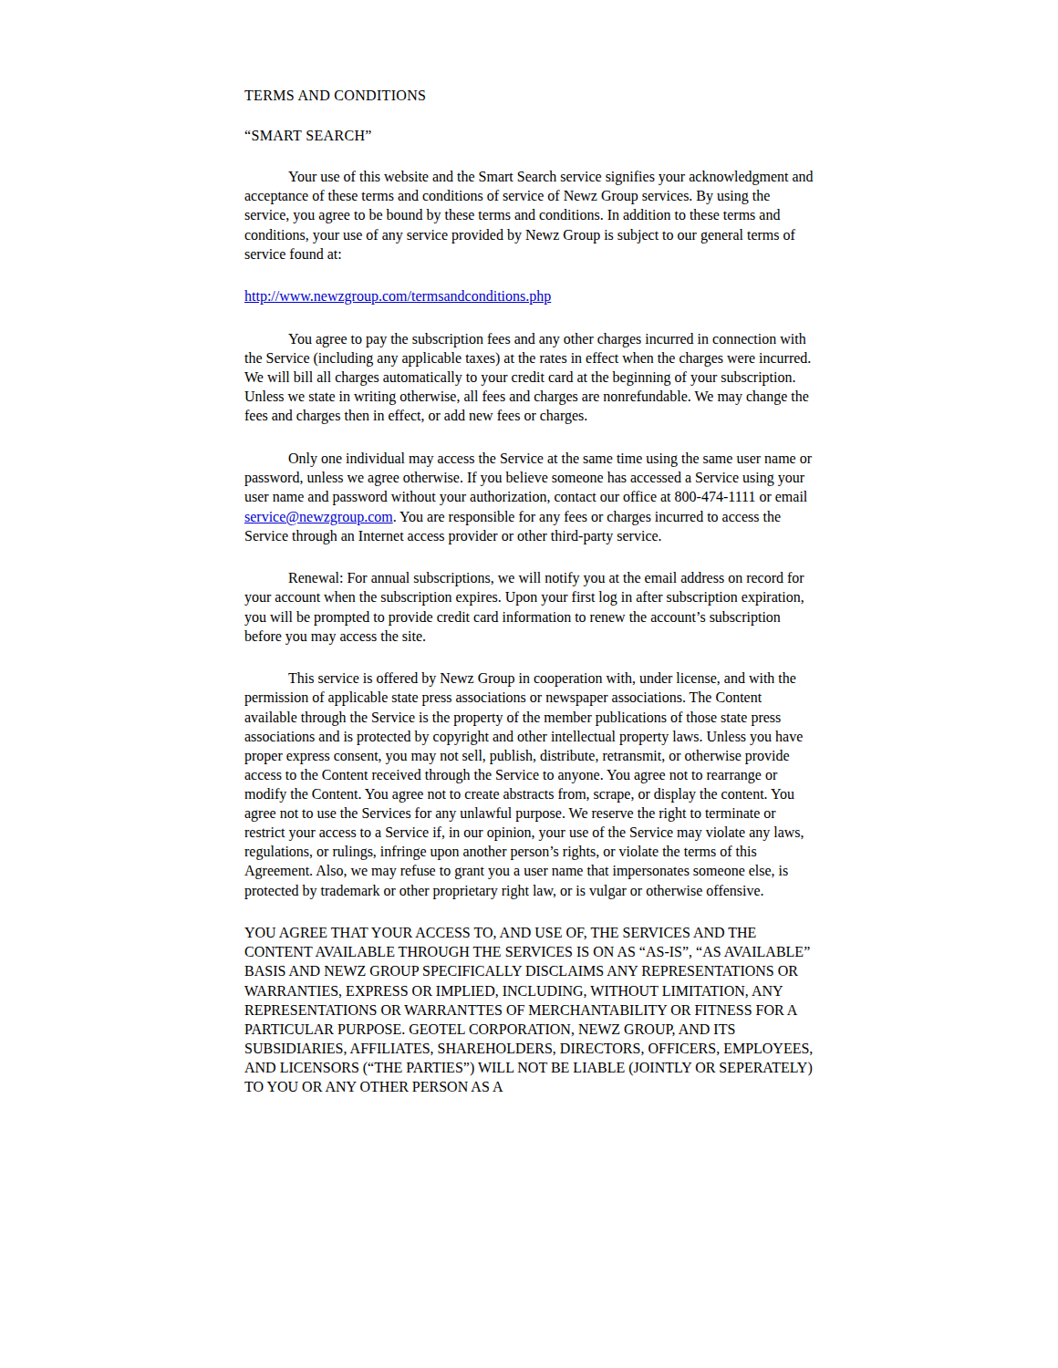TERMS AND CONDITIONS
“SMART SEARCH”
Your use of this website and the Smart Search service signifies your acknowledgment and acceptance of these terms and conditions of service of Newz Group services. By using the service, you agree to be bound by these terms and conditions. In addition to these terms and conditions, your use of any service provided by Newz Group is subject to our general terms of service found at:
http://www.newzgroup.com/termsandconditions.php
You agree to pay the subscription fees and any other charges incurred in connection with the Service (including any applicable taxes) at the rates in effect when the charges were incurred. We will bill all charges automatically to your credit card at the beginning of your subscription. Unless we state in writing otherwise, all fees and charges are nonrefundable. We may change the fees and charges then in effect, or add new fees or charges.
Only one individual may access the Service at the same time using the same user name or password, unless we agree otherwise. If you believe someone has accessed a Service using your user name and password without your authorization, contact our office at 800-474-1111 or email service@newzgroup.com. You are responsible for any fees or charges incurred to access the Service through an Internet access provider or other third-party service.
Renewal: For annual subscriptions, we will notify you at the email address on record for your account when the subscription expires. Upon your first log in after subscription expiration, you will be prompted to provide credit card information to renew the account’s subscription before you may access the site.
This service is offered by Newz Group in cooperation with, under license, and with the permission of applicable state press associations or newspaper associations. The Content available through the Service is the property of the member publications of those state press associations and is protected by copyright and other intellectual property laws. Unless you have proper express consent, you may not sell, publish, distribute, retransmit, or otherwise provide access to the Content received through the Service to anyone. You agree not to rearrange or modify the Content. You agree not to create abstracts from, scrape, or display the content. You agree not to use the Services for any unlawful purpose. We reserve the right to terminate or restrict your access to a Service if, in our opinion, your use of the Service may violate any laws, regulations, or rulings, infringe upon another person’s rights, or violate the terms of this Agreement. Also, we may refuse to grant you a user name that impersonates someone else, is protected by trademark or other proprietary right law, or is vulgar or otherwise offensive.
YOU AGREE THAT YOUR ACCESS TO, AND USE OF, THE SERVICES AND THE CONTENT AVAILABLE THROUGH THE SERVICES IS ON AS “AS-IS”, “AS AVAILABLE” BASIS AND NEWZ GROUP SPECIFICALLY DISCLAIMS ANY REPRESENTATIONS OR WARRANTIES, EXPRESS OR IMPLIED, INCLUDING, WITHOUT LIMITATION, ANY REPRESENTATIONS OR WARRANTTES OF MERCHANTABILITY OR FITNESS FOR A PARTICULAR PURPOSE. GEOTEL CORPORATION, NEWZ GROUP, AND ITS SUBSIDIARIES, AFFILIATES, SHAREHOLDERS, DIRECTORS, OFFICERS, EMPLOYEES, AND LICENSORS (“THE PARTIES”) WILL NOT BE LIABLE (JOINTLY OR SEPERATELY) TO YOU OR ANY OTHER PERSON AS A